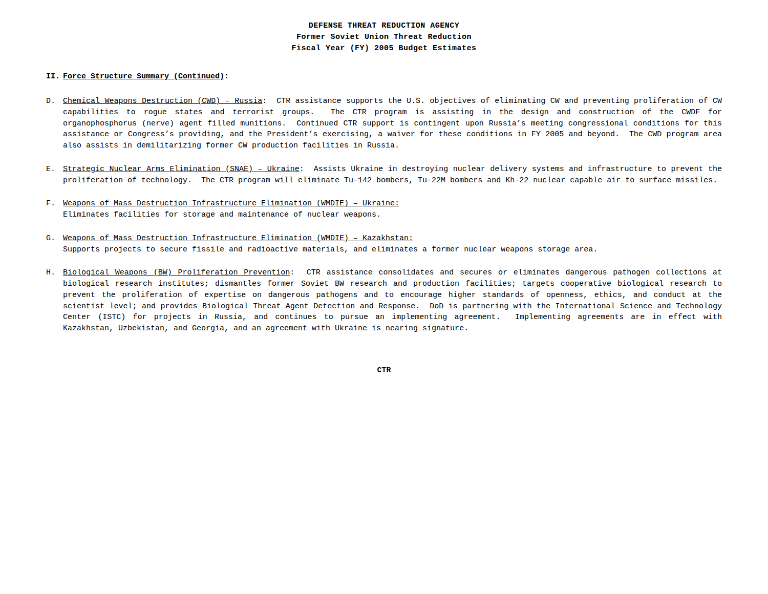DEFENSE THREAT REDUCTION AGENCY Former Soviet Union Threat Reduction Fiscal Year (FY) 2005 Budget Estimates
II. Force Structure Summary (Continued):
D. Chemical Weapons Destruction (CWD) – Russia: CTR assistance supports the U.S. objectives of eliminating CW and preventing proliferation of CW capabilities to rogue states and terrorist groups. The CTR program is assisting in the design and construction of the CWDF for organophosphorus (nerve) agent filled munitions. Continued CTR support is contingent upon Russia’s meeting congressional conditions for this assistance or Congress’s providing, and the President’s exercising, a waiver for these conditions in FY 2005 and beyond. The CWD program area also assists in demilitarizing former CW production facilities in Russia.
E. Strategic Nuclear Arms Elimination (SNAE) – Ukraine: Assists Ukraine in destroying nuclear delivery systems and infrastructure to prevent the proliferation of technology. The CTR program will eliminate Tu-142 bombers, Tu-22M bombers and Kh-22 nuclear capable air to surface missiles.
F. Weapons of Mass Destruction Infrastructure Elimination (WMDIE) – Ukraine:
Eliminates facilities for storage and maintenance of nuclear weapons.
G. Weapons of Mass Destruction Infrastructure Elimination (WMDIE) – Kazakhstan:
Supports projects to secure fissile and radioactive materials, and eliminates a former nuclear weapons storage area.
H. Biological Weapons (BW) Proliferation Prevention: CTR assistance consolidates and secures or eliminates dangerous pathogen collections at biological research institutes; dismantles former Soviet BW research and production facilities; targets cooperative biological research to prevent the proliferation of expertise on dangerous pathogens and to encourage higher standards of openness, ethics, and conduct at the scientist level; and provides Biological Threat Agent Detection and Response. DoD is partnering with the International Science and Technology Center (ISTC) for projects in Russia, and continues to pursue an implementing agreement. Implementing agreements are in effect with Kazakhstan, Uzbekistan, and Georgia, and an agreement with Ukraine is nearing signature.
CTR